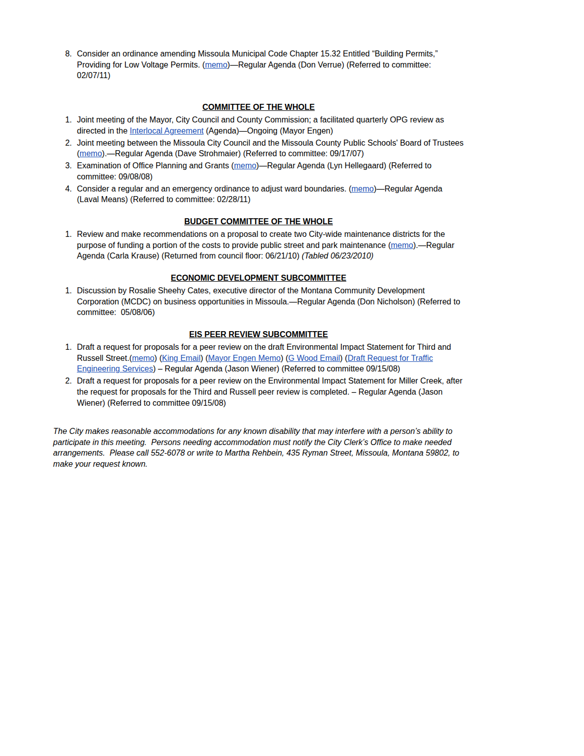Consider an ordinance amending Missoula Municipal Code Chapter 15.32 Entitled “Building Permits,” Providing for Low Voltage Permits. (memo)—Regular Agenda (Don Verrue) (Referred to committee: 02/07/11)
COMMITTEE OF THE WHOLE
Joint meeting of the Mayor, City Council and County Commission; a facilitated quarterly OPG review as directed in the Interlocal Agreement (Agenda)—Ongoing (Mayor Engen)
Joint meeting between the Missoula City Council and the Missoula County Public Schools' Board of Trustees (memo).—Regular Agenda (Dave Strohmaier) (Referred to committee: 09/17/07)
Examination of Office Planning and Grants (memo)—Regular Agenda (Lyn Hellegaard) (Referred to committee: 09/08/08)
Consider a regular and an emergency ordinance to adjust ward boundaries. (memo)—Regular Agenda (Laval Means) (Referred to committee: 02/28/11)
BUDGET COMMITTEE OF THE WHOLE
Review and make recommendations on a proposal to create two City-wide maintenance districts for the purpose of funding a portion of the costs to provide public street and park maintenance (memo).—Regular Agenda (Carla Krause) (Returned from council floor: 06/21/10) (Tabled 06/23/2010)
ECONOMIC DEVELOPMENT SUBCOMMITTEE
Discussion by Rosalie Sheehy Cates, executive director of the Montana Community Development Corporation (MCDC) on business opportunities in Missoula.—Regular Agenda (Don Nicholson) (Referred to committee: 05/08/06)
EIS PEER REVIEW SUBCOMMITTEE
Draft a request for proposals for a peer review on the draft Environmental Impact Statement for Third and Russell Street.(memo) (King Email) (Mayor Engen Memo) (G Wood Email) (Draft Request for Traffic Engineering Services) – Regular Agenda (Jason Wiener) (Referred to committee 09/15/08)
Draft a request for proposals for a peer review on the Environmental Impact Statement for Miller Creek, after the request for proposals for the Third and Russell peer review is completed. – Regular Agenda (Jason Wiener) (Referred to committee 09/15/08)
The City makes reasonable accommodations for any known disability that may interfere with a person’s ability to participate in this meeting. Persons needing accommodation must notify the City Clerk’s Office to make needed arrangements. Please call 552-6078 or write to Martha Rehbein, 435 Ryman Street, Missoula, Montana 59802, to make your request known.